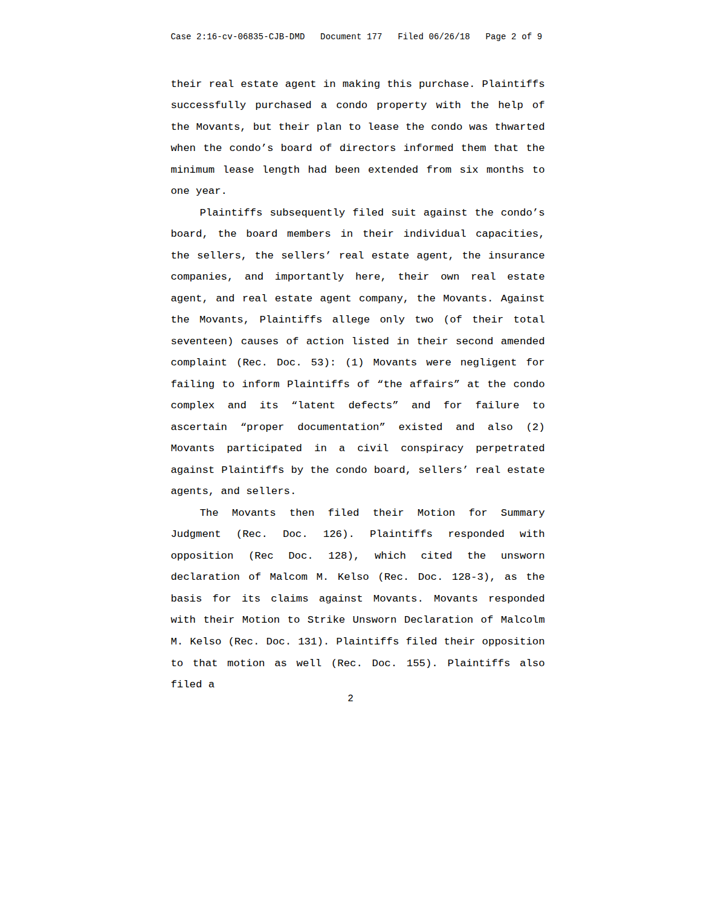Case 2:16-cv-06835-CJB-DMD Document 177 Filed 06/26/18 Page 2 of 9
their real estate agent in making this purchase. Plaintiffs successfully purchased a condo property with the help of the Movants, but their plan to lease the condo was thwarted when the condo’s board of directors informed them that the minimum lease length had been extended from six months to one year.
Plaintiffs subsequently filed suit against the condo’s board, the board members in their individual capacities, the sellers, the sellers’ real estate agent, the insurance companies, and importantly here, their own real estate agent, and real estate agent company, the Movants. Against the Movants, Plaintiffs allege only two (of their total seventeen) causes of action listed in their second amended complaint (Rec. Doc. 53): (1) Movants were negligent for failing to inform Plaintiffs of “the affairs” at the condo complex and its “latent defects” and for failure to ascertain “proper documentation” existed and also (2) Movants participated in a civil conspiracy perpetrated against Plaintiffs by the condo board, sellers’ real estate agents, and sellers.
The Movants then filed their Motion for Summary Judgment (Rec. Doc. 126). Plaintiffs responded with opposition (Rec Doc. 128), which cited the unsworn declaration of Malcom M. Kelso (Rec. Doc. 128-3), as the basis for its claims against Movants. Movants responded with their Motion to Strike Unsworn Declaration of Malcolm M. Kelso (Rec. Doc. 131). Plaintiffs filed their opposition to that motion as well (Rec. Doc. 155). Plaintiffs also filed a
2